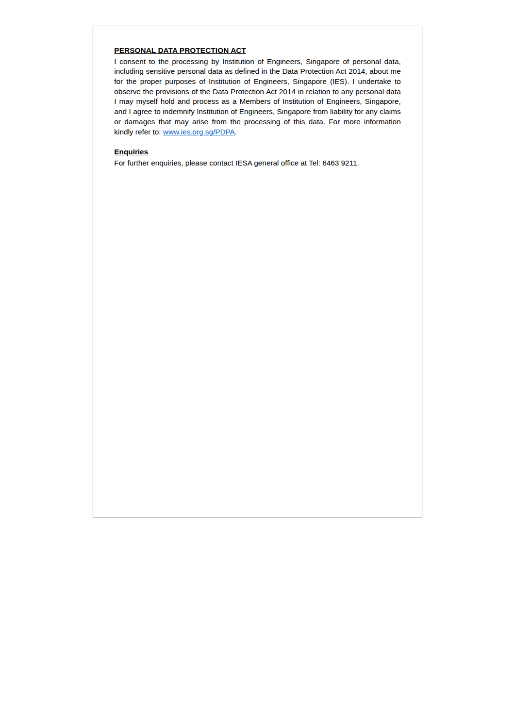PERSONAL DATA PROTECTION ACT
I consent to the processing by Institution of Engineers, Singapore of personal data, including sensitive personal data as defined in the Data Protection Act 2014, about me for the proper purposes of Institution of Engineers, Singapore (IES). I undertake to observe the provisions of the Data Protection Act 2014 in relation to any personal data I may myself hold and process as a Members of Institution of Engineers, Singapore, and I agree to indemnify Institution of Engineers, Singapore from liability for any claims or damages that may arise from the processing of this data. For more information kindly refer to: www.ies.org.sg/PDPA.
Enquiries
For further enquiries, please contact IESA general office at Tel: 6463 9211.